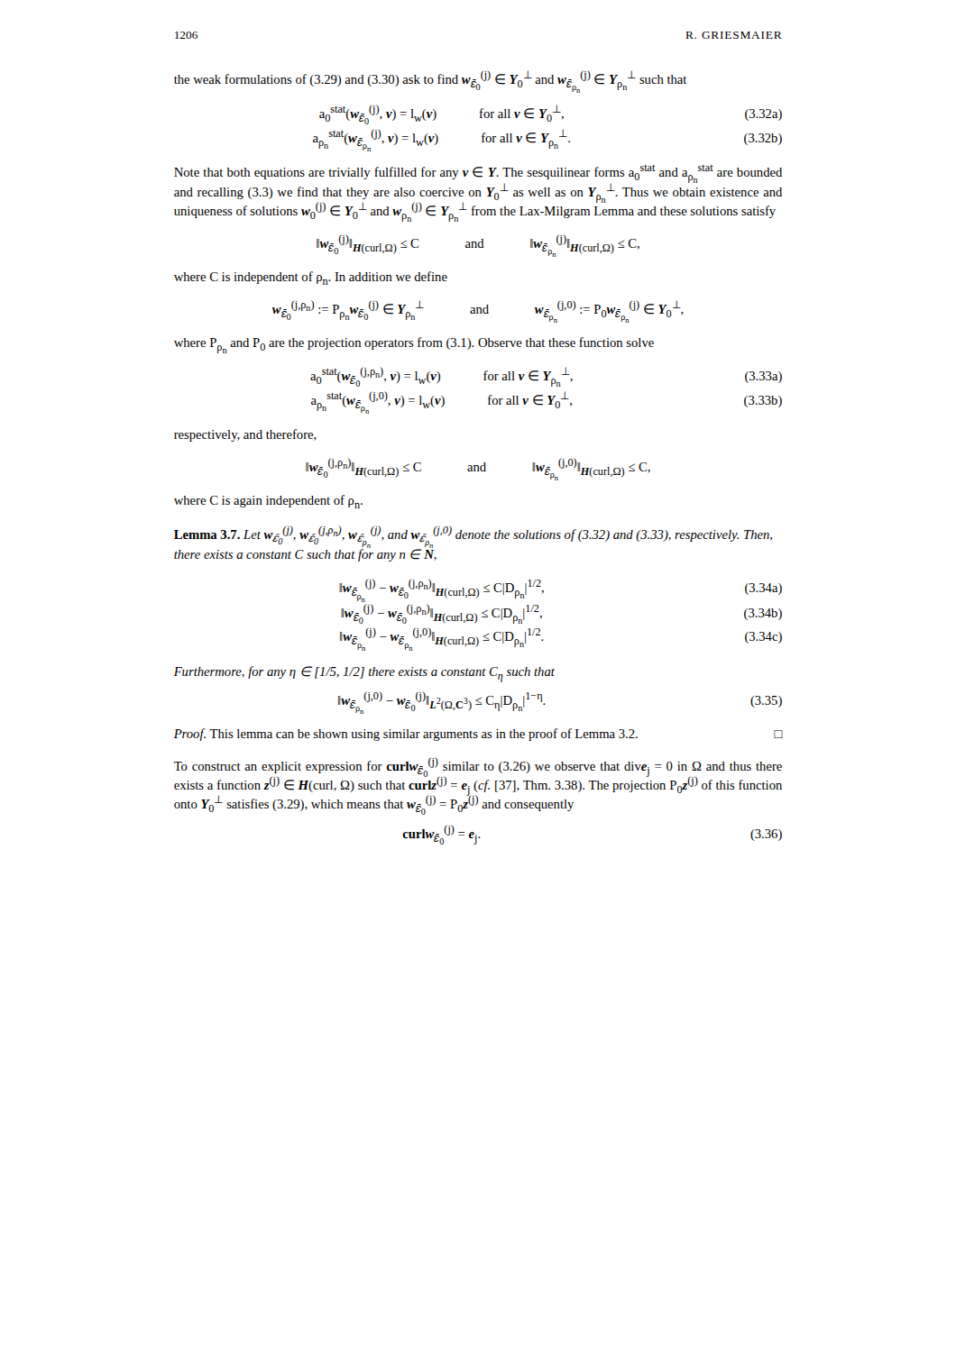1206 R. GRIESMAIER
the weak formulations of (3.29) and (3.30) ask to find w𝜀̄0(j) ∈ Y0⊥ and w𝜀̄ρn(j) ∈ Yρn⊥ such that
a0stat(w𝜀̄0(j), v) = lw(v) for all v ∈ Y0⊥, (3.32a)
aρnstat(w𝜀̄ρn(j), v) = lw(v) for all v ∈ Yρn⊥. (3.32b)
Note that both equations are trivially fulfilled for any v ∈ Y. The sesquilinear forms a0stat and aρnstat are bounded and recalling (3.3) we find that they are also coercive on Y0⊥ as well as on Yρn⊥. Thus we obtain existence and uniqueness of solutions w0(j) ∈ Y0⊥ and wρn(j) ∈ Yρn⊥ from the Lax-Milgram Lemma and these solutions satisfy
‖w𝜀̄0(j)‖H(curl,Ω) ≤ C and ‖w𝜀̄ρn(j)‖H(curl,Ω) ≤ C,
where C is independent of ρn. In addition we define
w𝜀̄0(j,ρn) := Pρnw𝜀̄0(j) ∈ Yρn⊥ and w𝜀̄ρn(j,0) := P0w𝜀̄ρn(j) ∈ Y0⊥,
where Pρn and P0 are the projection operators from (3.1). Observe that these function solve
a0stat(w𝜀̄0(j,ρn), v) = lw(v) for all v ∈ Yρn⊥, (3.33a)
aρnstat(w𝜀̄ρn(j,0), v) = lw(v) for all v ∈ Y0⊥, (3.33b)
respectively, and therefore,
‖w𝜀̄0(j,ρn)‖H(curl,Ω) ≤ C and ‖w𝜀̄ρn(j,0)‖H(curl,Ω) ≤ C,
where C is again independent of ρn.
Lemma 3.7. Let w𝜀̄0(j), w𝜀̄0(j,ρn), w𝜀̄ρn(j), and w𝜀̄ρn(j,0) denote the solutions of (3.32) and (3.33), respectively. Then, there exists a constant C such that for any n ∈ N,
‖w𝜀̄ρn(j) − w𝜀̄0(j,ρn)‖H(curl,Ω) ≤ C|Dρn|1/2, (3.34a)
‖w𝜀̄0(j) − w𝜀̄0(j,ρn)‖H(curl,Ω) ≤ C|Dρn|1/2, (3.34b)
‖w𝜀̄ρn(j) − w𝜀̄ρn(j,0)‖H(curl,Ω) ≤ C|Dρn|1/2. (3.34c)
Furthermore, for any η ∈ [1/5, 1/2] there exists a constant Cη such that
‖w𝜀̄ρn(j,0) − w𝜀̄0(j)‖L2(Ω,C3) ≤ Cη|Dρn|1−η. (3.35)
Proof. This lemma can be shown using similar arguments as in the proof of Lemma 3.2. □
To construct an explicit expression for curl w𝜀̄0(j) similar to (3.26) we observe that divej = 0 in Ω and thus there exists a function z(j) ∈ H(curl, Ω) such that curl z(j) = ej (cf. [37], Thm. 3.38). The projection P0z(j) of this function onto Y0⊥ satisfies (3.29), which means that w𝜀̄0(j) = P0z(j) and consequently
curl w𝜀̄0(j) = ej. (3.36)